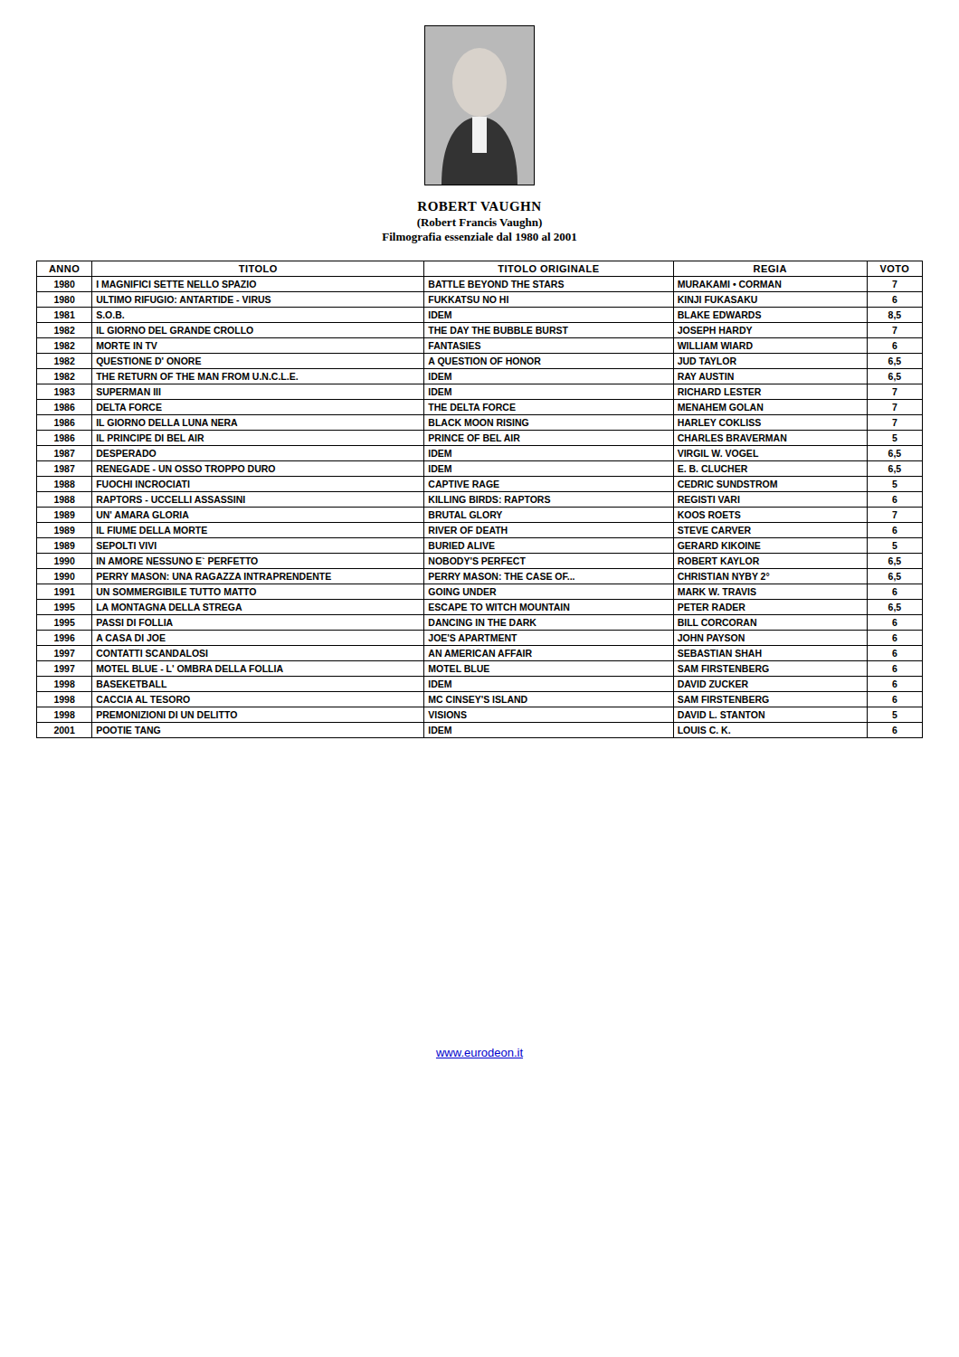ROBERT VAUGHN
(Robert Francis Vaughn)
Filmografia essenziale dal 1980 al 2001
| ANNO | TITOLO | TITOLO ORIGINALE | REGIA | VOTO |
| --- | --- | --- | --- | --- |
| 1980 | I MAGNIFICI SETTE NELLO SPAZIO | BATTLE BEYOND THE STARS | MURAKAMI • CORMAN | 7 |
| 1980 | ULTIMO RIFUGIO: ANTARTIDE - VIRUS | FUKKATSU NO HI | KINJI FUKASAKU | 6 |
| 1981 | S.O.B. | IDEM | BLAKE EDWARDS | 8,5 |
| 1982 | IL GIORNO DEL GRANDE CROLLO | THE DAY THE BUBBLE BURST | JOSEPH HARDY | 7 |
| 1982 | MORTE IN TV | FANTASIES | WILLIAM WIARD | 6 |
| 1982 | QUESTIONE D' ONORE | A QUESTION OF HONOR | JUD TAYLOR | 6,5 |
| 1982 | THE RETURN OF THE MAN FROM U.N.C.L.E. | IDEM | RAY AUSTIN | 6,5 |
| 1983 | SUPERMAN III | IDEM | RICHARD LESTER | 7 |
| 1986 | DELTA FORCE | THE DELTA FORCE | MENAHEM GOLAN | 7 |
| 1986 | IL GIORNO DELLA LUNA NERA | BLACK MOON RISING | HARLEY COKLISS | 7 |
| 1986 | IL PRINCIPE DI BEL AIR | PRINCE OF BEL AIR | CHARLES BRAVERMAN | 5 |
| 1987 | DESPERADO | IDEM | VIRGIL W. VOGEL | 6,5 |
| 1987 | RENEGADE - UN OSSO TROPPO DURO | IDEM | E. B. CLUCHER | 6,5 |
| 1988 | FUOCHI INCROCIATI | CAPTIVE RAGE | CEDRIC SUNDSTROM | 5 |
| 1988 | RAPTORS - UCCELLI ASSASSINI | KILLING BIRDS: RAPTORS | REGISTI VARI | 6 |
| 1989 | UN' AMARA GLORIA | BRUTAL GLORY | KOOS ROETS | 7 |
| 1989 | IL FIUME DELLA MORTE | RIVER OF DEATH | STEVE CARVER | 6 |
| 1989 | SEPOLTI VIVI | BURIED ALIVE | GERARD KIKOINE | 5 |
| 1990 | IN AMORE NESSUNO E` PERFETTO | NOBODY'S PERFECT | ROBERT KAYLOR | 6,5 |
| 1990 | PERRY MASON: UNA RAGAZZA INTRAPRENDENTE | PERRY MASON: THE CASE OF... | CHRISTIAN NYBY 2° | 6,5 |
| 1991 | UN SOMMERGIBILE TUTTO MATTO | GOING UNDER | MARK W. TRAVIS | 6 |
| 1995 | LA MONTAGNA DELLA STREGA | ESCAPE TO WITCH MOUNTAIN | PETER RADER | 6,5 |
| 1995 | PASSI DI FOLLIA | DANCING IN THE DARK | BILL CORCORAN | 6 |
| 1996 | A CASA DI JOE | JOE'S APARTMENT | JOHN PAYSON | 6 |
| 1997 | CONTATTI SCANDALOSI | AN AMERICAN AFFAIR | SEBASTIAN SHAH | 6 |
| 1997 | MOTEL BLUE - L' OMBRA DELLA FOLLIA | MOTEL BLUE | SAM FIRSTENBERG | 6 |
| 1998 | BASEKETBALL | IDEM | DAVID ZUCKER | 6 |
| 1998 | CACCIA AL TESORO | MC CINSEY'S ISLAND | SAM FIRSTENBERG | 6 |
| 1998 | PREMONIZIONI DI UN DELITTO | VISIONS | DAVID L. STANTON | 5 |
| 2001 | POOTIE TANG | IDEM | LOUIS C. K. | 6 |
www.eurodeon.it